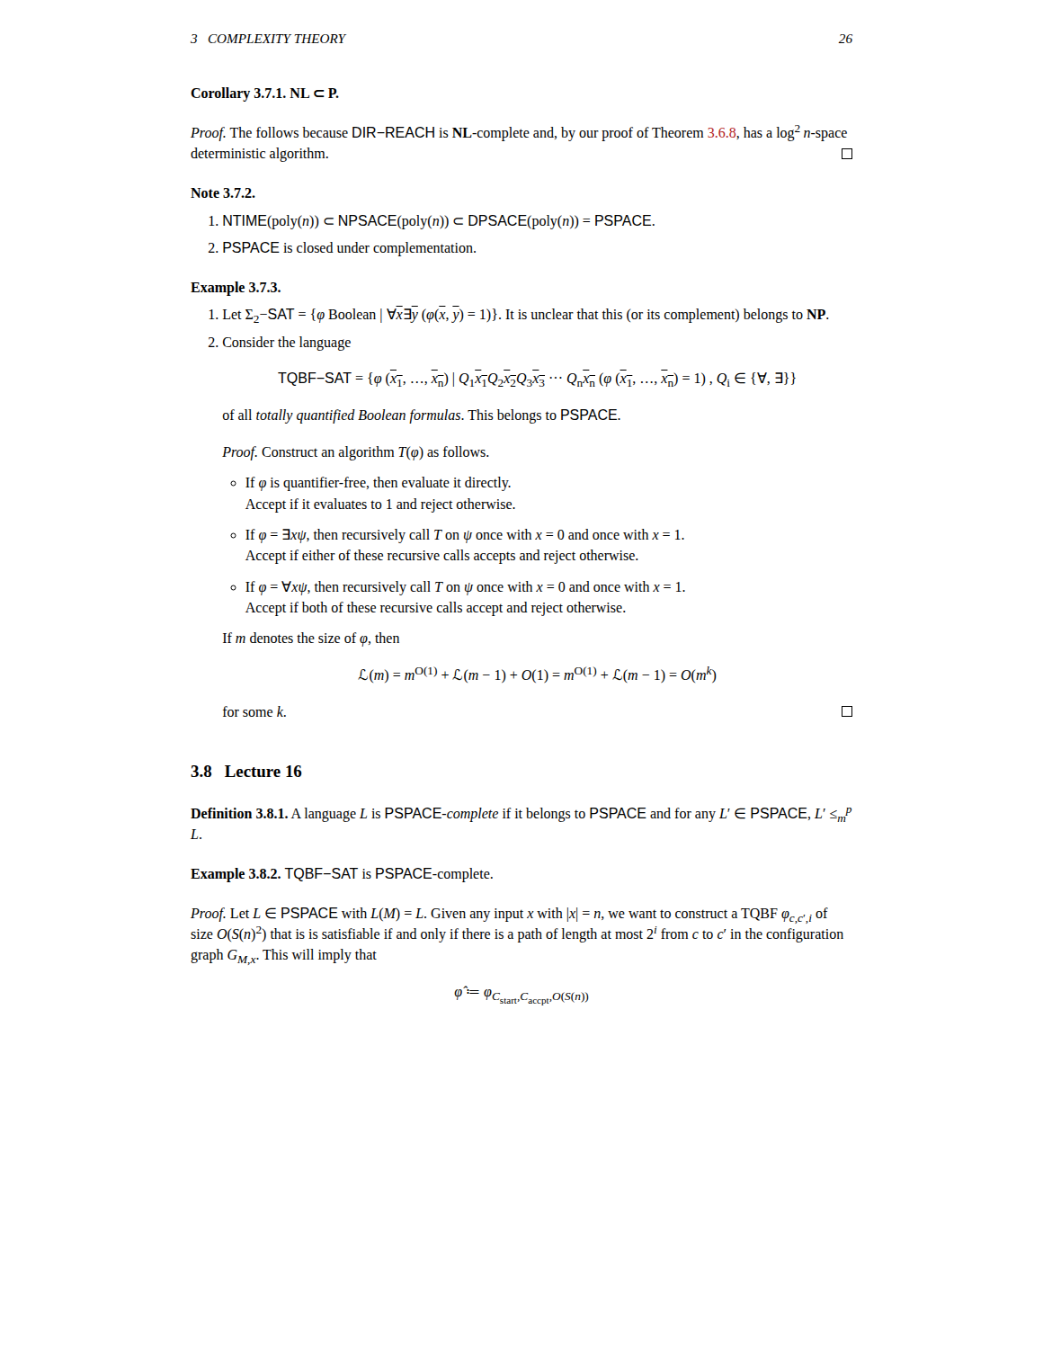3 COMPLEXITY THEORY 26
Corollary 3.7.1. NL ⊂ P.
Proof. The follows because DIR−REACH is NL-complete and, by our proof of Theorem 3.6.8, has a log2 n-space deterministic algorithm.
Note 3.7.2.
NTIME(poly(n)) ⊂ NPSACE(poly(n)) ⊂ DPSACE(poly(n)) = PSPACE.
PSPACE is closed under complementation.
Example 3.7.3.
Let Σ2−SAT = {φ Boolean | ∀x∃y (φ(x, y) = 1)}. It is unclear that this (or its complement) belongs to NP.
Consider the language
TQBF−SAT = {φ (x1, …, xn) | Q1x1 Q2x2 Q3x3 ··· Qnxn (φ (x1, …, xn) = 1) , Qi ∈ {∀, ∃}}
of all totally quantified Boolean formulas. This belongs to PSPACE.
Proof. Construct an algorithm T(φ) as follows.
If φ is quantifier-free, then evaluate it directly.
Accept if it evaluates to 1 and reject otherwise.
If φ = ∃xψ, then recursively call T on ψ once with x = 0 and once with x = 1.
Accept if either of these recursive calls accepts and reject otherwise.
If φ = ∀xψ, then recursively call T on ψ once with x = 0 and once with x = 1.
Accept if both of these recursive calls accept and reject otherwise.
If m denotes the size of φ, then
ℒ(m) = mO(1) + ℒ(m − 1) + O(1) = mO(1) + ℒ(m − 1) = O(mk)
for some k.
3.8 Lecture 16
Definition 3.8.1. A language L is PSPACE-complete if it belongs to PSPACE and for any L′ ∈ PSPACE, L′ ≤mp L.
Example 3.8.2. TQBF−SAT is PSPACE-complete.
Proof. Let L ∈ PSPACE with L(M) = L. Given any input x with |x| = n, we want to construct a TQBF φc,c′,i of size O(S(n)2) that is is satisfiable if and only if there is a path of length at most 2i from c to c′ in the configuration graph GM,x. This will imply that
φ̂ ≔ φCstart,Caccpt,O(S(n))